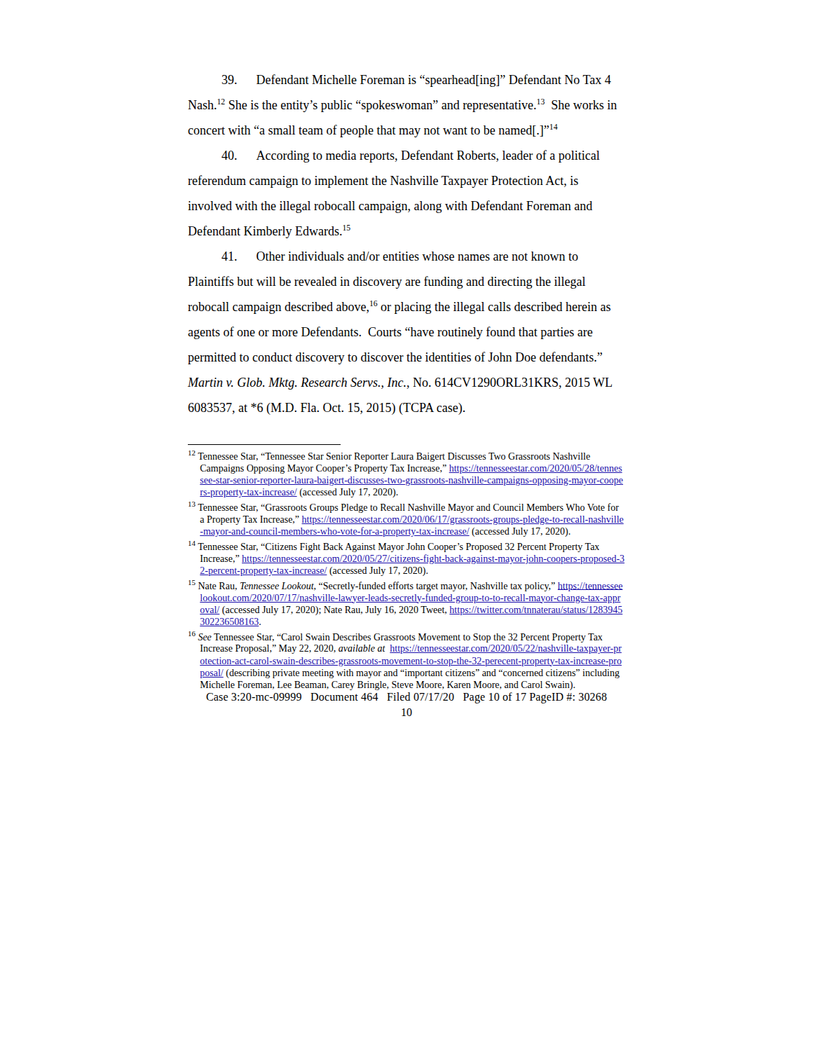39. Defendant Michelle Foreman is “spearhead[ing]” Defendant No Tax 4 Nash.12 She is the entity’s public “spokeswoman” and representative.13 She works in concert with “a small team of people that may not want to be named[.]”14
40. According to media reports, Defendant Roberts, leader of a political referendum campaign to implement the Nashville Taxpayer Protection Act, is involved with the illegal robocall campaign, along with Defendant Foreman and Defendant Kimberly Edwards.15
41. Other individuals and/or entities whose names are not known to Plaintiffs but will be revealed in discovery are funding and directing the illegal robocall campaign described above,16 or placing the illegal calls described herein as agents of one or more Defendants. Courts “have routinely found that parties are permitted to conduct discovery to discover the identities of John Doe defendants.” Martin v. Glob. Mktg. Research Servs., Inc., No. 614CV1290ORL31KRS, 2015 WL 6083537, at *6 (M.D. Fla. Oct. 15, 2015) (TCPA case).
12 Tennessee Star, “Tennessee Star Senior Reporter Laura Baigert Discusses Two Grassroots Nashville Campaigns Opposing Mayor Cooper’s Property Tax Increase,” https://tennesseestar.com/2020/05/28/tennessee-star-senior-reporter-laura-baigert-discusses-two-grassroots-nashville-campaigns-opposing-mayor-coopers-property-tax-increase/ (accessed July 17, 2020).
13 Tennessee Star, “Grassroots Groups Pledge to Recall Nashville Mayor and Council Members Who Vote for a Property Tax Increase,” https://tennesseestar.com/2020/06/17/grassroots-groups-pledge-to-recall-nashville-mayor-and-council-members-who-vote-for-a-property-tax-increase/ (accessed July 17, 2020).
14 Tennessee Star, “Citizens Fight Back Against Mayor John Cooper’s Proposed 32 Percent Property Tax Increase,” https://tennesseestar.com/2020/05/27/citizens-fight-back-against-mayor-john-coopers-proposed-32-percent-property-tax-increase/ (accessed July 17, 2020).
15 Nate Rau, Tennessee Lookout, “Secretly-funded efforts target mayor, Nashville tax policy,” https://tennesseelookout.com/2020/07/17/nashville-lawyer-leads-secretly-funded-group-to-to-recall-mayor-change-tax-approval/ (accessed July 17, 2020); Nate Rau, July 16, 2020 Tweet, https://twitter.com/tnnaterau/status/1283945302236508163.
16 See Tennessee Star, “Carol Swain Describes Grassroots Movement to Stop the 32 Percent Property Tax Increase Proposal,” May 22, 2020, available at https://tennesseestar.com/2020/05/22/nashville-taxpayer-protection-act-carol-swain-describes-grassroots-movement-to-stop-the-32-perecent-property-tax-increase-proposal/ (describing private meeting with mayor and “important citizens” and “concerned citizens” including Michelle Foreman, Lee Beaman, Carey Bringle, Steve Moore, Karen Moore, and Carol Swain).
Case 3:20-mc-09999 Document 464 Filed 07/17/20 Page 10 of 17 PageID #: 30268
10